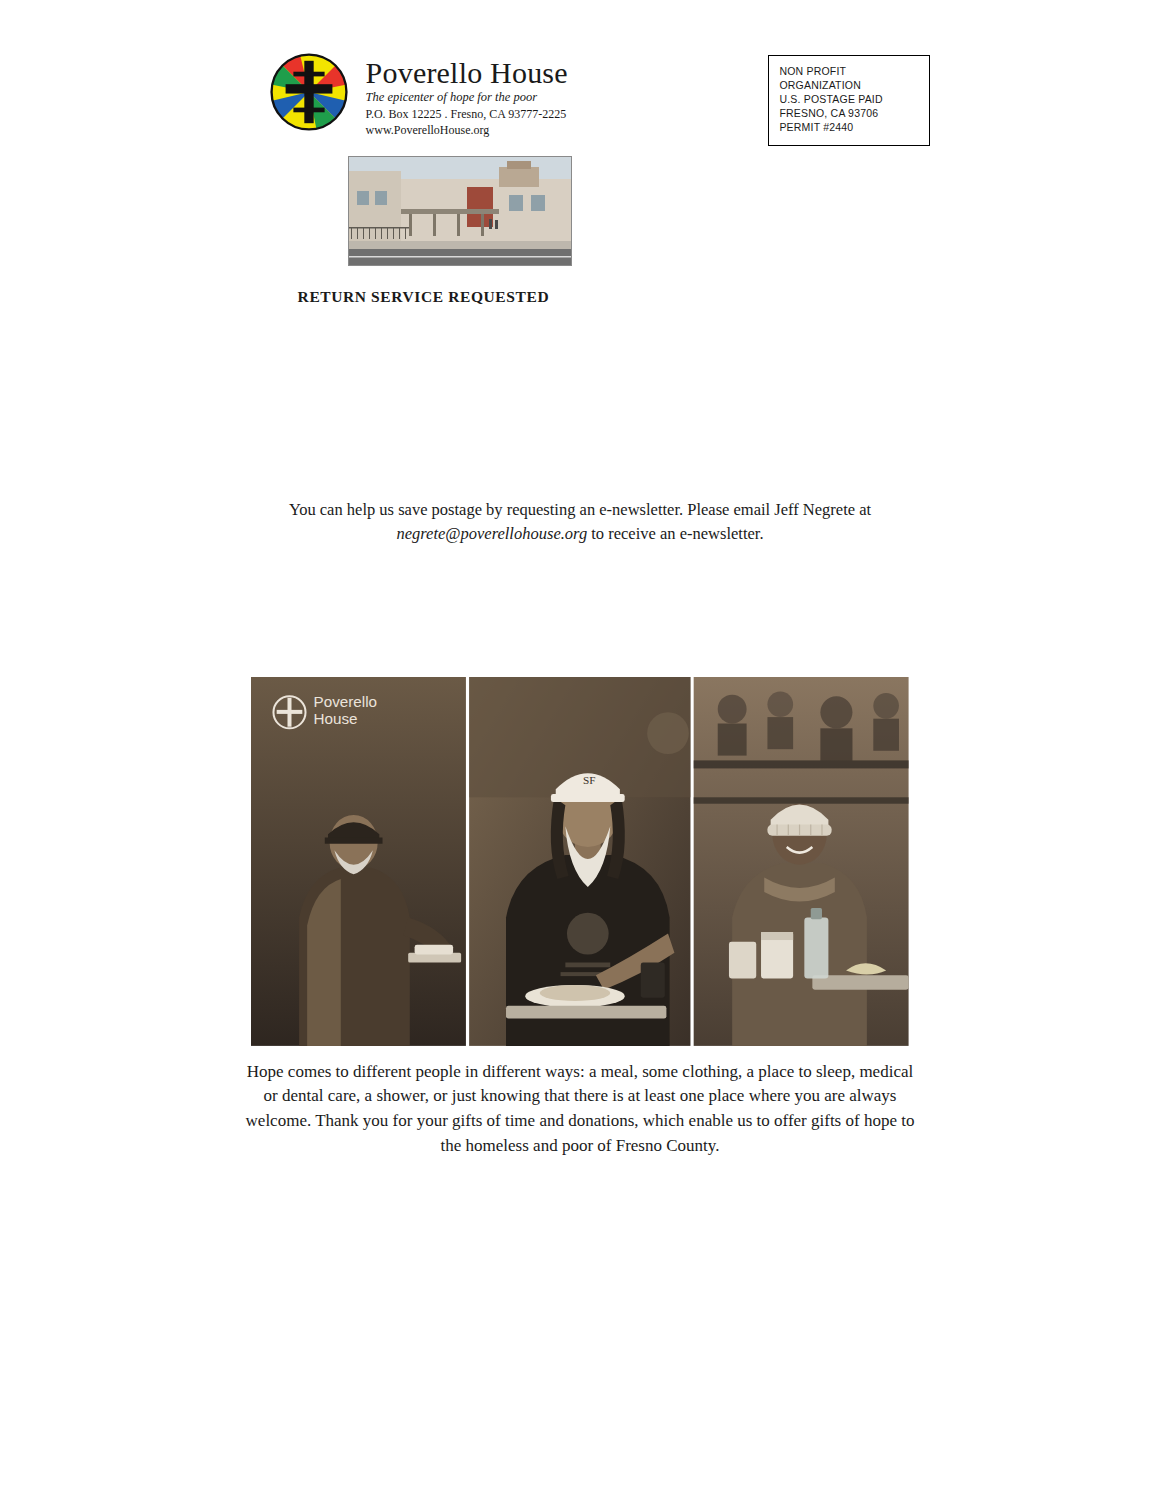Poverello House
The epicenter of hope for the poor
P.O. Box 12225 . Fresno, CA 93777-2225
www.PoverelloHouse.org
Non Profit
Organization
U.S. Postage Paid
Fresno, CA 93706
Permit #2440
RETURN SERVICE REQUESTED
You can help us save postage by requesting an e-newsletter. Please email Jeff Negrete at negrete@poverellohouse.org to receive an e-newsletter.
Poverello House SF
Hope comes to different people in different ways: a meal, some clothing, a place to sleep, medical or dental care, a shower, or just knowing that there is at least one place where you are always welcome. Thank you for your gifts of time and donations, which enable us to offer gifts of hope to the homeless and poor of Fresno County.